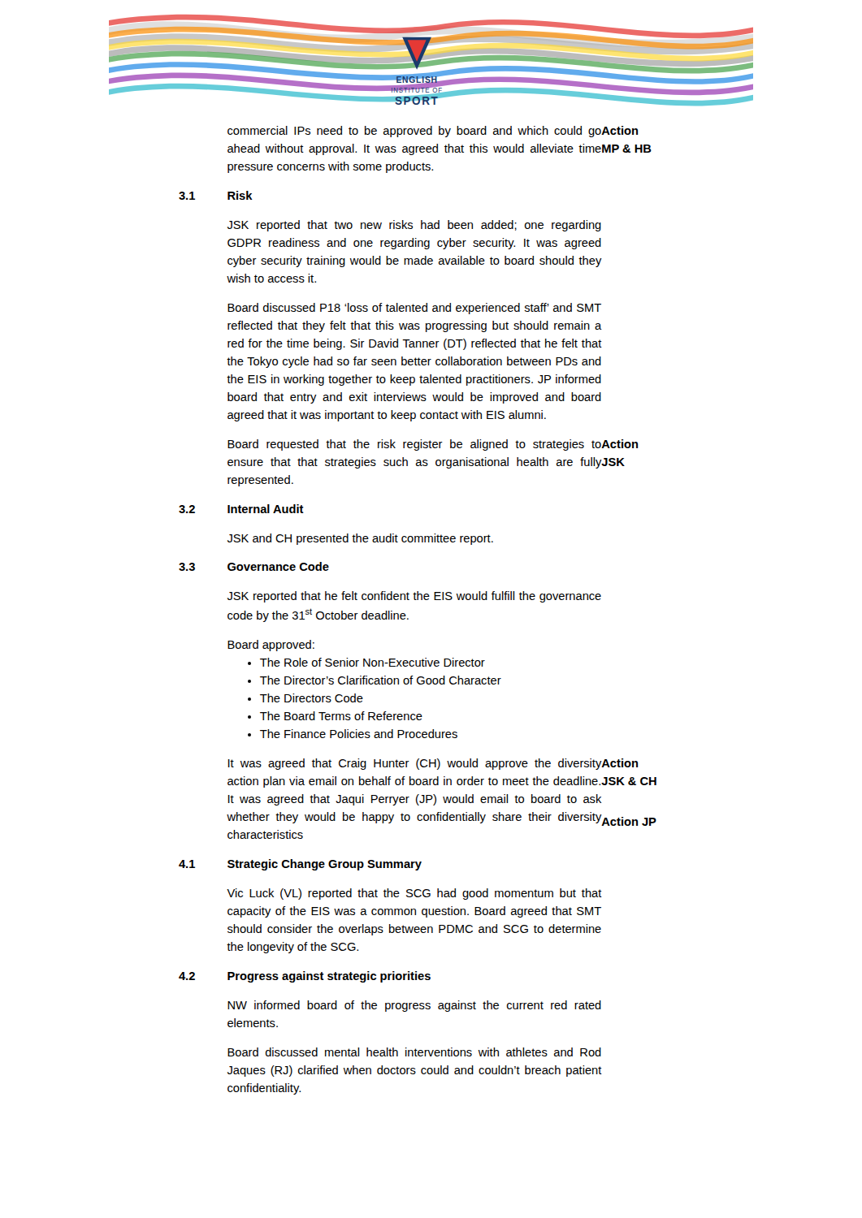ENGLISH INSTITUTE OF SPORT
| | commercial IPs need to be approved by board and which could go ahead without approval. It was agreed that this would alleviate time pressure concerns with some products. | Action MP & HB |
| 3.1 | Risk | |
| | JSK reported that two new risks had been added; one regarding GDPR readiness and one regarding cyber security. It was agreed cyber security training would be made available to board should they wish to access it. Board discussed P18 ‘loss of talented and experienced staff’ and SMT reflected that they felt that this was progressing but should remain a red for the time being. Sir David Tanner (DT) reflected that he felt that the Tokyo cycle had so far seen better collaboration between PDs and the EIS in working together to keep talented practitioners. JP informed board that entry and exit interviews would be improved and board agreed that it was important to keep contact with EIS alumni. | |
| | Board requested that the risk register be aligned to strategies to ensure that that strategies such as organisational health are fully represented. | Action JSK |
| 3.2 | Internal Audit | |
| | JSK and CH presented the audit committee report. | |
| 3.3 | Governance Code | |
| | JSK reported that he felt confident the EIS would fulfill the governance code by the 31 st October deadline. Board approved: The Role of Senior Non-Executive Director The Director’s Clarification of Good Character The Directors Code The Board Terms of Reference The Finance Policies and Procedures | |
| | It was agreed that Craig Hunter (CH) would approve the diversity action plan via email on behalf of board in order to meet the deadline. It was agreed that Jaqui Perryer (JP) would email to board to ask whether they would be happy to confidentially share their diversity characteristics | Action JSK & CH Action JP |
| 4.1 | Strategic Change Group Summary | |
| | Vic Luck (VL) reported that the SCG had good momentum but that capacity of the EIS was a common question. Board agreed that SMT should consider the overlaps between PDMC and SCG to determine the longevity of the SCG. | |
| 4.2 | Progress against strategic priorities | |
| | NW informed board of the progress against the current red rated elements. Board discussed mental health interventions with athletes and Rod Jaques (RJ) clarified when doctors could and couldn’t breach patient confidentiality. | |